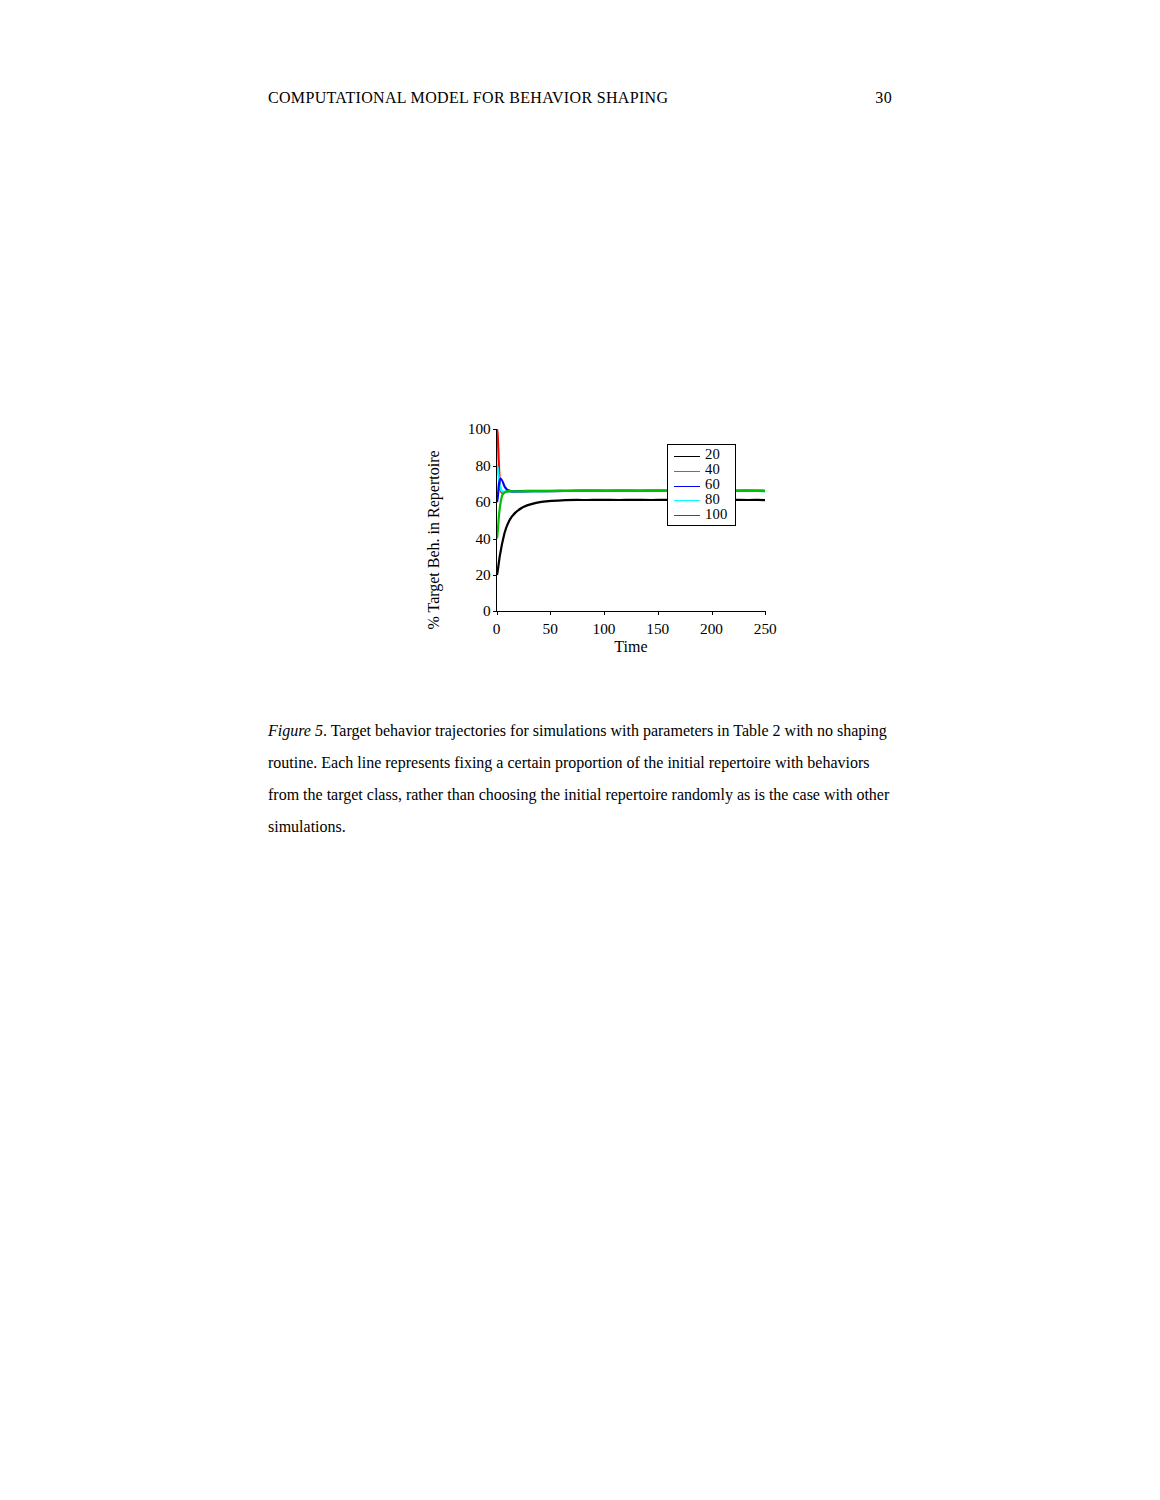Computational Model for Behavior Shaping 30
100
80
60
40
20
0
0
50
100
150
200
250
Time
| | 20 |
| | 40 |
| | 60 |
| | 80 |
| | 100 |
% Target Beh. in Repertoire
Figure 5. Target behavior trajectories for simulations with parameters in Table 2 with no shaping routine. Each line represents fixing a certain proportion of the initial repertoire with behaviors from the target class, rather than choosing the initial repertoire randomly as is the case with other simulations.